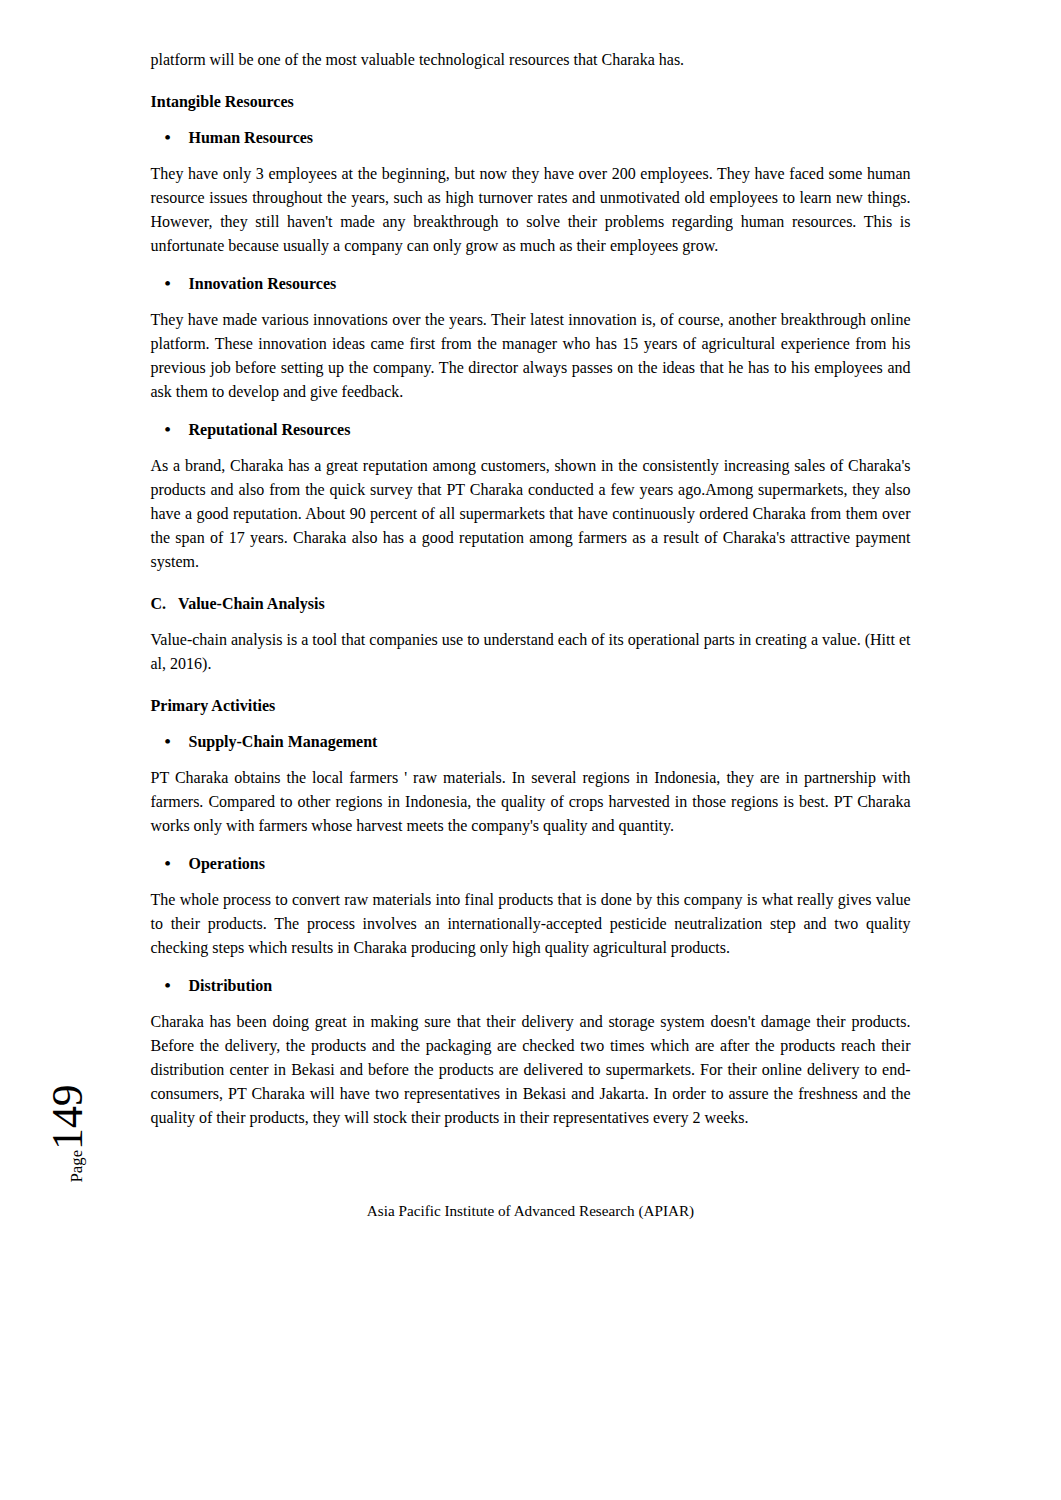platform will be one of the most valuable technological resources that Charaka has.
Intangible Resources
Human Resources
They have only 3 employees at the beginning, but now they have over 200 employees. They have faced some human resource issues throughout the years, such as high turnover rates and unmotivated old employees to learn new things. However, they still haven't made any breakthrough to solve their problems regarding human resources. This is unfortunate because usually a company can only grow as much as their employees grow.
Innovation Resources
They have made various innovations over the years. Their latest innovation is, of course, another breakthrough online platform. These innovation ideas came first from the manager who has 15 years of agricultural experience from his previous job before setting up the company. The director always passes on the ideas that he has to his employees and ask them to develop and give feedback.
Reputational Resources
As a brand, Charaka has a great reputation among customers, shown in the consistently increasing sales of Charaka's products and also from the quick survey that PT Charaka conducted a few years ago.Among supermarkets, they also have a good reputation. About 90 percent of all supermarkets that have continuously ordered Charaka from them over the span of 17 years. Charaka also has a good reputation among farmers as a result of Charaka's attractive payment system.
C. Value-Chain Analysis
Value-chain analysis is a tool that companies use to understand each of its operational parts in creating a value. (Hitt et al, 2016).
Primary Activities
Supply-Chain Management
PT Charaka obtains the local farmers ' raw materials. In several regions in Indonesia, they are in partnership with farmers. Compared to other regions in Indonesia, the quality of crops harvested in those regions is best. PT Charaka works only with farmers whose harvest meets the company's quality and quantity.
Operations
The whole process to convert raw materials into final products that is done by this company is what really gives value to their products. The process involves an internationally-accepted pesticide neutralization step and two quality checking steps which results in Charaka producing only high quality agricultural products.
Distribution
Charaka has been doing great in making sure that their delivery and storage system doesn't damage their products. Before the delivery, the products and the packaging are checked two times which are after the products reach their distribution center in Bekasi and before the products are delivered to supermarkets. For their online delivery to end-consumers, PT Charaka will have two representatives in Bekasi and Jakarta. In order to assure the freshness and the quality of their products, they will stock their products in their representatives every 2 weeks.
Page149
Asia Pacific Institute of Advanced Research (APIAR)